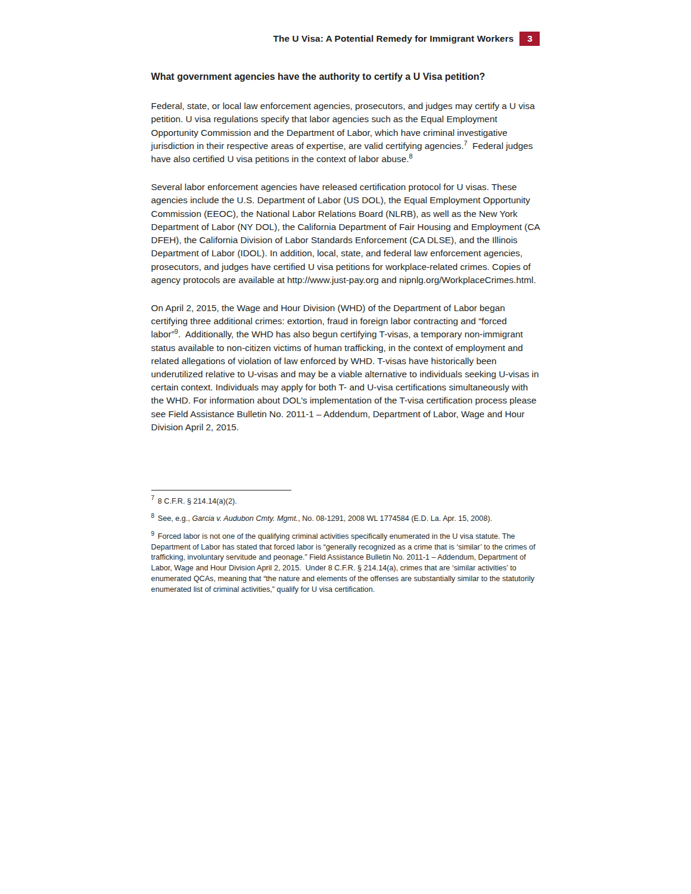The U Visa: A Potential Remedy for Immigrant Workers
3
What government agencies have the authority to certify a U Visa petition?
Federal, state, or local law enforcement agencies, prosecutors, and judges may certify a U visa petition. U visa regulations specify that labor agencies such as the Equal Employment Opportunity Commission and the Department of Labor, which have criminal investigative jurisdiction in their respective areas of expertise, are valid certifying agencies.7 Federal judges have also certified U visa petitions in the context of labor abuse.8
Several labor enforcement agencies have released certification protocol for U visas. These agencies include the U.S. Department of Labor (US DOL), the Equal Employment Opportunity Commission (EEOC), the National Labor Relations Board (NLRB), as well as the New York Department of Labor (NY DOL), the California Department of Fair Housing and Employment (CA DFEH), the California Division of Labor Standards Enforcement (CA DLSE), and the Illinois Department of Labor (IDOL). In addition, local, state, and federal law enforcement agencies, prosecutors, and judges have certified U visa petitions for workplace-related crimes. Copies of agency protocols are available at http://www.just-pay.org and nipnlg.org/WorkplaceCrimes.html.
On April 2, 2015, the Wage and Hour Division (WHD) of the Department of Labor began certifying three additional crimes: extortion, fraud in foreign labor contracting and “forced labor”9. Additionally, the WHD has also begun certifying T-visas, a temporary non-immigrant status available to non-citizen victims of human trafficking, in the context of employment and related allegations of violation of law enforced by WHD. T-visas have historically been underutilized relative to U-visas and may be a viable alternative to individuals seeking U-visas in certain context. Individuals may apply for both T- and U-visa certifications simultaneously with the WHD. For information about DOL’s implementation of the T-visa certification process please see Field Assistance Bulletin No. 2011-1 – Addendum, Department of Labor, Wage and Hour Division April 2, 2015.
7 8 C.F.R. § 214.14(a)(2).
8 See, e.g., Garcia v. Audubon Cmty. Mgmt., No. 08-1291, 2008 WL 1774584 (E.D. La. Apr. 15, 2008).
9 Forced labor is not one of the qualifying criminal activities specifically enumerated in the U visa statute. The Department of Labor has stated that forced labor is “generally recognized as a crime that is ‘similar’ to the crimes of trafficking, involuntary servitude and peonage.” Field Assistance Bulletin No. 2011-1 – Addendum, Department of Labor, Wage and Hour Division April 2, 2015. Under 8 C.F.R. § 214.14(a), crimes that are ‘similar activities’ to enumerated QCAs, meaning that “the nature and elements of the offenses are substantially similar to the statutorily enumerated list of criminal activities,” qualify for U visa certification.